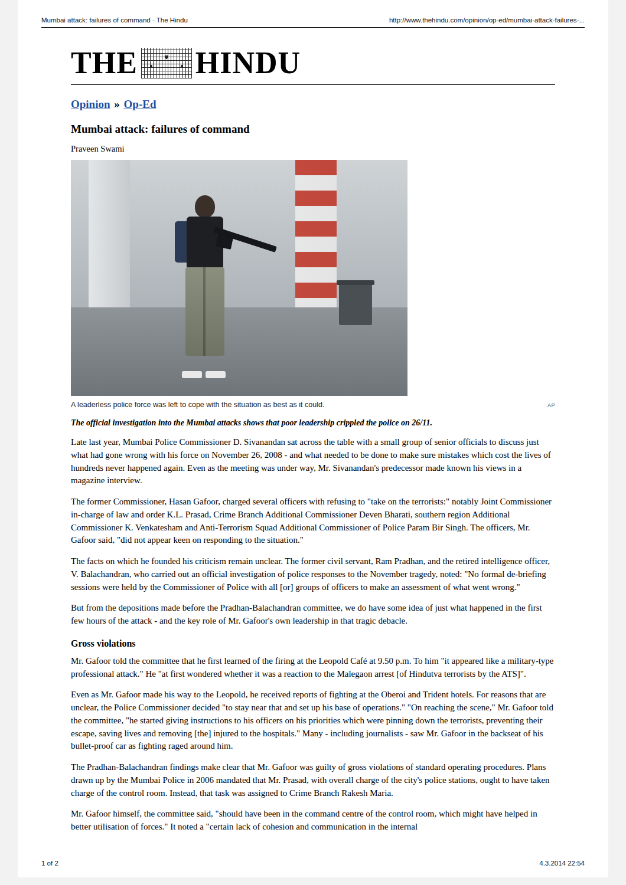Mumbai attack: failures of command - The Hindu
http://www.thehindu.com/opinion/op-ed/mumbai-attack-failures-...
THE HINDU
Opinion » Op-Ed
Mumbai attack: failures of command
Praveen Swami
A leaderless police force was left to cope with the situation as best as it could.
AP
The official investigation into the Mumbai attacks shows that poor leadership crippled the police on 26/11.
Late last year, Mumbai Police Commissioner D. Sivanandan sat across the table with a small group of senior officials to discuss just what had gone wrong with his force on November 26, 2008 - and what needed to be done to make sure mistakes which cost the lives of hundreds never happened again. Even as the meeting was under way, Mr. Sivanandan's predecessor made known his views in a magazine interview.
The former Commissioner, Hasan Gafoor, charged several officers with refusing to "take on the terrorists:" notably Joint Commissioner in-charge of law and order K.L. Prasad, Crime Branch Additional Commissioner Deven Bharati, southern region Additional Commissioner K. Venkatesham and Anti-Terrorism Squad Additional Commissioner of Police Param Bir Singh. The officers, Mr. Gafoor said, "did not appear keen on responding to the situation."
The facts on which he founded his criticism remain unclear. The former civil servant, Ram Pradhan, and the retired intelligence officer, V. Balachandran, who carried out an official investigation of police responses to the November tragedy, noted: "No formal de-briefing sessions were held by the Commissioner of Police with all [or] groups of officers to make an assessment of what went wrong."
But from the depositions made before the Pradhan-Balachandran committee, we do have some idea of just what happened in the first few hours of the attack - and the key role of Mr. Gafoor's own leadership in that tragic debacle.
Gross violations
Mr. Gafoor told the committee that he first learned of the firing at the Leopold Café at 9.50 p.m. To him "it appeared like a military-type professional attack." He "at first wondered whether it was a reaction to the Malegaon arrest [of Hindutva terrorists by the ATS]".
Even as Mr. Gafoor made his way to the Leopold, he received reports of fighting at the Oberoi and Trident hotels. For reasons that are unclear, the Police Commissioner decided "to stay near that and set up his base of operations." "On reaching the scene," Mr. Gafoor told the committee, "he started giving instructions to his officers on his priorities which were pinning down the terrorists, preventing their escape, saving lives and removing [the] injured to the hospitals." Many - including journalists - saw Mr. Gafoor in the backseat of his bullet-proof car as fighting raged around him.
The Pradhan-Balachandran findings make clear that Mr. Gafoor was guilty of gross violations of standard operating procedures. Plans drawn up by the Mumbai Police in 2006 mandated that Mr. Prasad, with overall charge of the city's police stations, ought to have taken charge of the control room. Instead, that task was assigned to Crime Branch Rakesh Maria.
Mr. Gafoor himself, the committee said, "should have been in the command centre of the control room, which might have helped in better utilisation of forces." It noted a "certain lack of cohesion and communication in the internal
1 of 2
4.3.2014 22:54